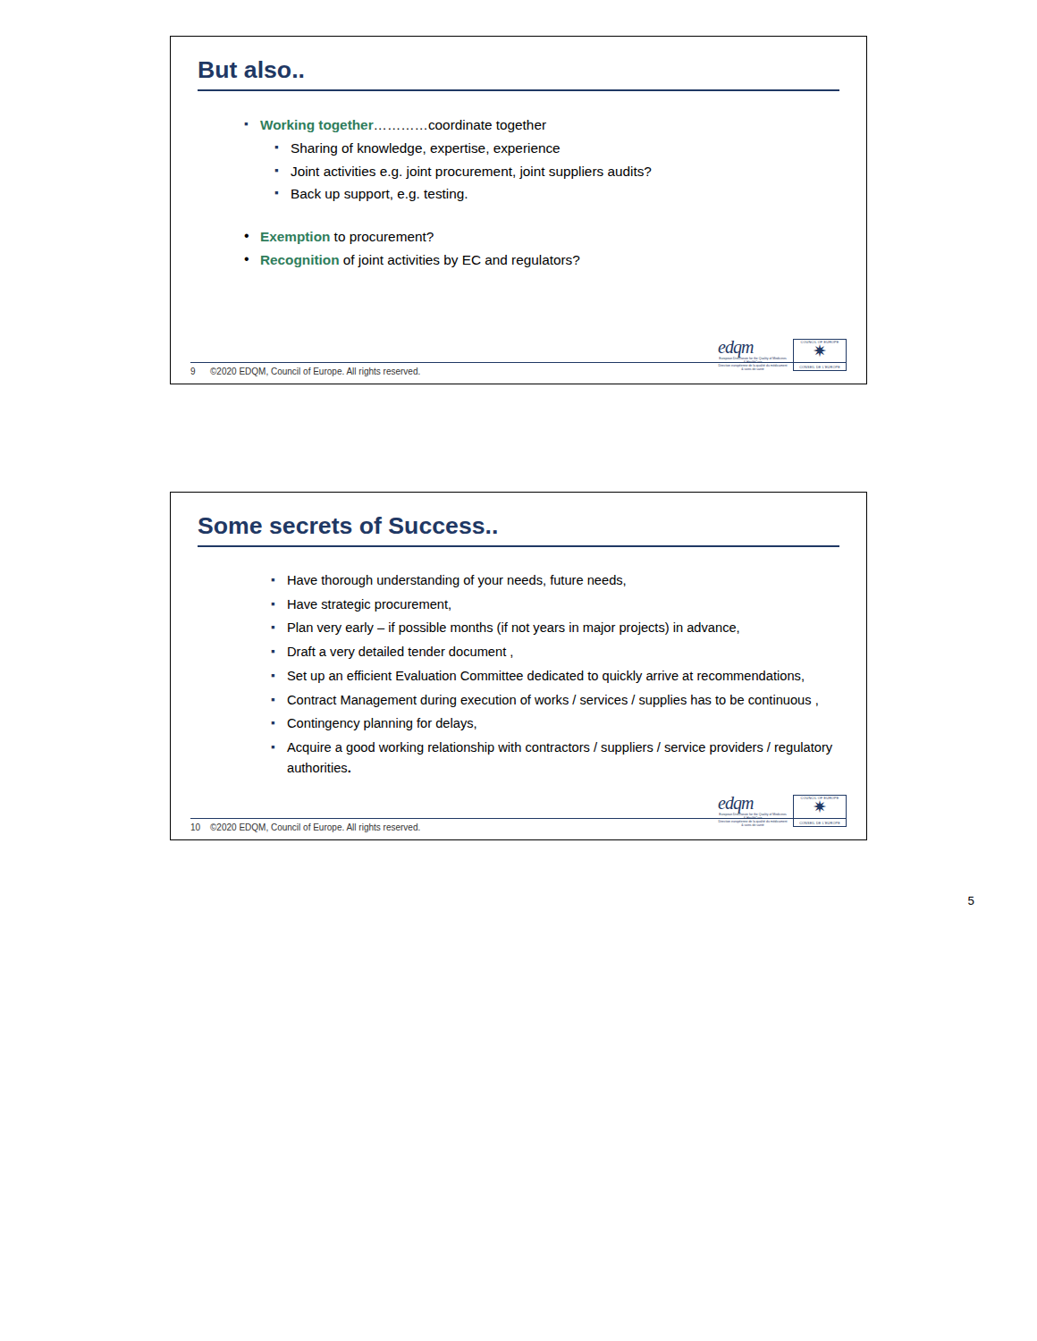But also..
Working together…………coordinate together
Sharing of knowledge, expertise, experience
Joint activities e.g. joint procurement, joint suppliers audits?
Back up support, e.g. testing.
Exemption to procurement?
Recognition of joint activities by EC and regulators?
9©2020 EDQM, Council of Europe. All rights reserved.
edqm
European Directorate for the Quality of Medicines & HealthCare
Direction européenne de la qualité du médicament & soins de santé
COUNCIL OF EUROPE
✷
CONSEIL DE L'EUROPE
Some secrets of Success..
Have thorough understanding of your needs, future needs,
Have strategic procurement,
Plan very early – if possible months (if not years in major projects) in advance,
Draft a very detailed tender document ,
Set up an efficient Evaluation Committee dedicated to quickly arrive at recommendations,
Contract Management during execution of works / services / supplies has to be continuous ,
Contingency planning for delays,
Acquire a good working relationship with contractors / suppliers / service providers / regulatory authorities.
10©2020 EDQM, Council of Europe. All rights reserved.
edqm
European Directorate for the Quality of Medicines & HealthCare
Direction européenne de la qualité du médicament & soins de santé
COUNCIL OF EUROPE
✷
CONSEIL DE L'EUROPE
5